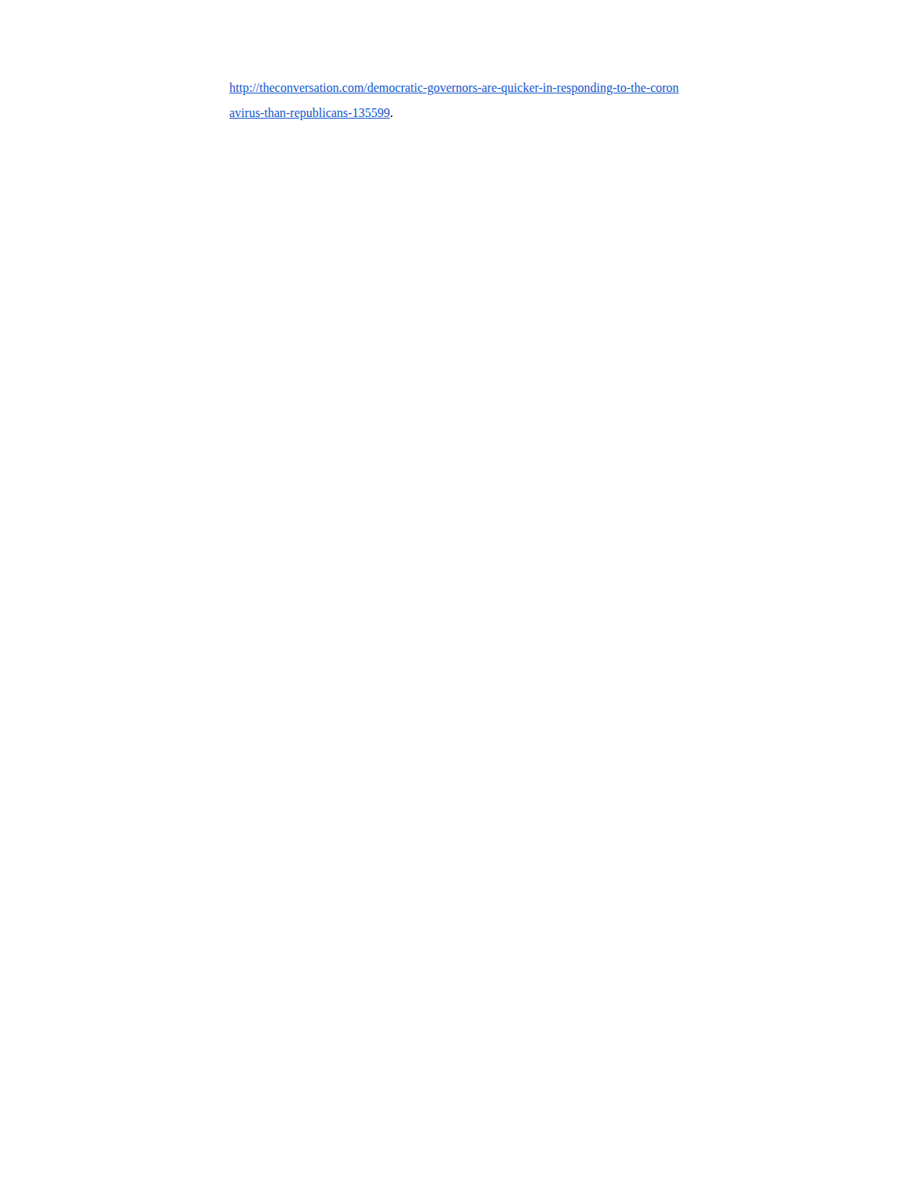http://theconversation.com/democratic-governors-are-quicker-in-responding-to-the-coronavirus-than-republicans-135599.